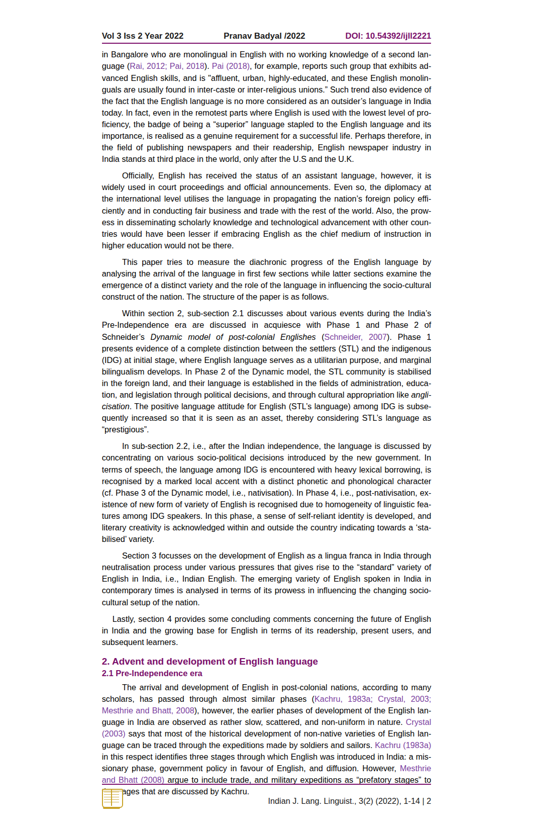Vol 3 Iss 2 Year 2022 Pranav Badyal /2022 DOI: 10.54392/ijll2221
in Bangalore who are monolingual in English with no working knowledge of a second language (Rai, 2012; Pai, 2018). Pai (2018), for example, reports such group that exhibits advanced English skills, and is "affluent, urban, highly-educated, and these English monolinguals are usually found in inter-caste or inter-religious unions.” Such trend also evidence of the fact that the English language is no more considered as an outsider’s language in India today. In fact, even in the remotest parts where English is used with the lowest level of proficiency, the badge of being a “superior” language stapled to the English language and its importance, is realised as a genuine requirement for a successful life. Perhaps therefore, in the field of publishing newspapers and their readership, English newspaper industry in India stands at third place in the world, only after the U.S and the U.K.
Officially, English has received the status of an assistant language, however, it is widely used in court proceedings and official announcements. Even so, the diplomacy at the international level utilises the language in propagating the nation’s foreign policy efficiently and in conducting fair business and trade with the rest of the world. Also, the prowess in disseminating scholarly knowledge and technological advancement with other countries would have been lesser if embracing English as the chief medium of instruction in higher education would not be there.
This paper tries to measure the diachronic progress of the English language by analysing the arrival of the language in first few sections while latter sections examine the emergence of a distinct variety and the role of the language in influencing the socio-cultural construct of the nation. The structure of the paper is as follows.
Within section 2, sub-section 2.1 discusses about various events during the India’s Pre-Independence era are discussed in acquiesce with Phase 1 and Phase 2 of Schneider’s Dynamic model of post-colonial Englishes (Schneider, 2007). Phase 1 presents evidence of a complete distinction between the settlers (STL) and the indigenous (IDG) at initial stage, where English language serves as a utilitarian purpose, and marginal bilingualism develops. In Phase 2 of the Dynamic model, the STL community is stabilised in the foreign land, and their language is established in the fields of administration, education, and legislation through political decisions, and through cultural appropriation like anglicisation. The positive language attitude for English (STL’s language) among IDG is subsequently increased so that it is seen as an asset, thereby considering STL’s language as “prestigious”.
In sub-section 2.2, i.e., after the Indian independence, the language is discussed by concentrating on various socio-political decisions introduced by the new government. In terms of speech, the language among IDG is encountered with heavy lexical borrowing, is recognised by a marked local accent with a distinct phonetic and phonological character (cf. Phase 3 of the Dynamic model, i.e., nativisation). In Phase 4, i.e., post-nativisation, existence of new form of variety of English is recognised due to homogeneity of linguistic features among IDG speakers. In this phase, a sense of self-reliant identity is developed, and literary creativity is acknowledged within and outside the country indicating towards a ‘stabilised’ variety.
Section 3 focusses on the development of English as a lingua franca in India through neutralisation process under various pressures that gives rise to the “standard” variety of English in India, i.e., Indian English. The emerging variety of English spoken in India in contemporary times is analysed in terms of its prowess in influencing the changing socio-cultural setup of the nation.
Lastly, section 4 provides some concluding comments concerning the future of English in India and the growing base for English in terms of its readership, present users, and subsequent learners.
2. Advent and development of English language
2.1 Pre-Independence era
The arrival and development of English in post-colonial nations, according to many scholars, has passed through almost similar phases (Kachru, 1983a; Crystal, 2003; Mesthrie and Bhatt, 2008), however, the earlier phases of development of the English language in India are observed as rather slow, scattered, and non-uniform in nature. Crystal (2003) says that most of the historical development of non-native varieties of English language can be traced through the expeditions made by soldiers and sailors. Kachru (1983a) in this respect identifies three stages through which English was introduced in India: a missionary phase, government policy in favour of English, and diffusion. However, Mesthrie and Bhatt (2008) argue to include trade, and military expeditions as “prefatory stages” to the stages that are discussed by Kachru.
Indian J. Lang. Linguist., 3(2) (2022), 1-14 | 2